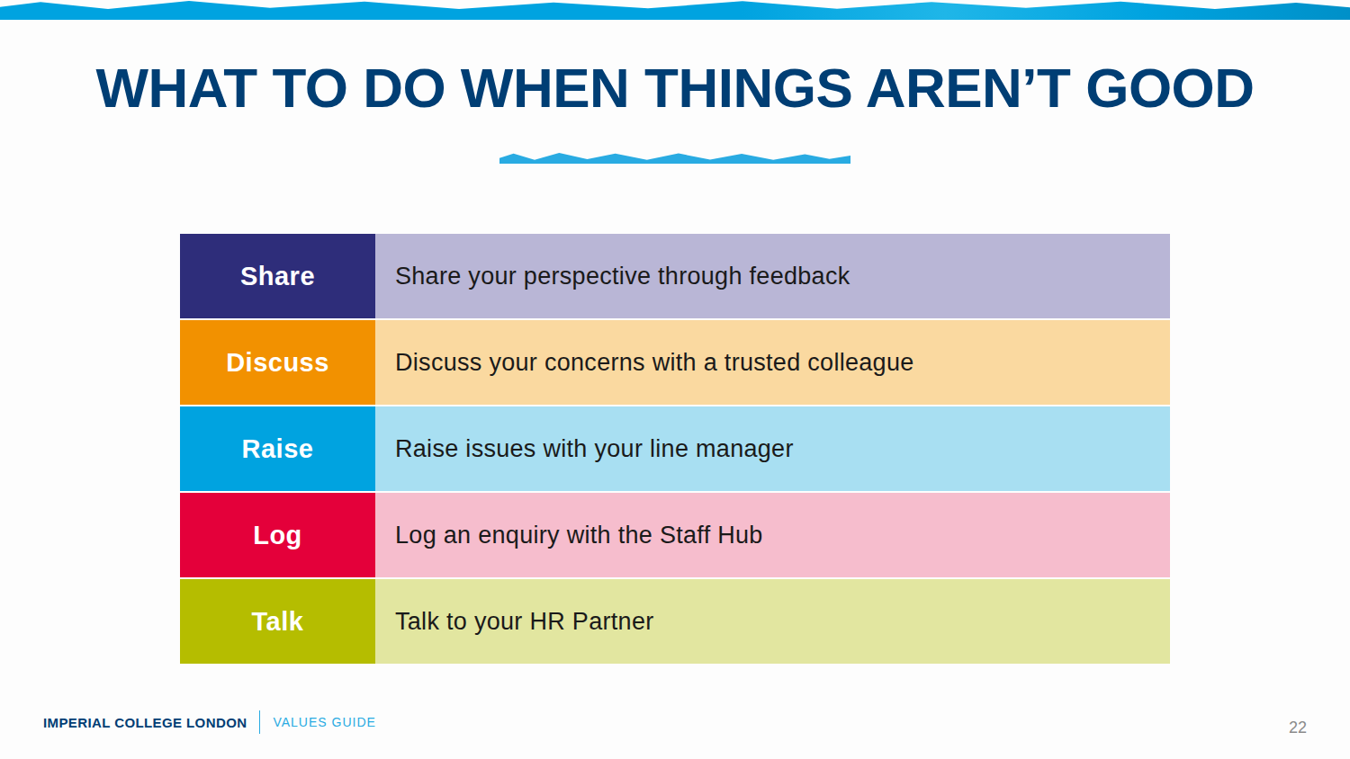WHAT TO DO WHEN THINGS AREN’T GOOD
| Share | Share your perspective through feedback |
| Discuss | Discuss your concerns with a trusted colleague |
| Raise | Raise issues with your line manager |
| Log | Log an enquiry with the Staff Hub |
| Talk | Talk to your HR Partner |
IMPERIAL COLLEGE LONDON VALUES GUIDE
22